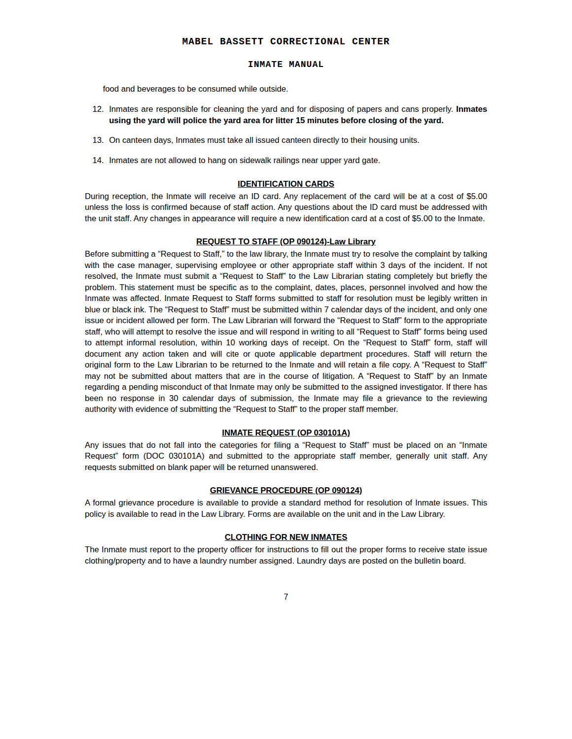MABEL BASSETT CORRECTIONAL CENTER
INMATE MANUAL
food and beverages to be consumed while outside.
Inmates are responsible for cleaning the yard and for disposing of papers and cans properly. Inmates using the yard will police the yard area for litter 15 minutes before closing of the yard.
On canteen days, Inmates must take all issued canteen directly to their housing units.
Inmates are not allowed to hang on sidewalk railings near upper yard gate.
IDENTIFICATION CARDS
During reception, the Inmate will receive an ID card. Any replacement of the card will be at a cost of $5.00 unless the loss is confirmed because of staff action. Any questions about the ID card must be addressed with the unit staff. Any changes in appearance will require a new identification card at a cost of $5.00 to the Inmate.
REQUEST TO STAFF (OP 090124)-Law Library
Before submitting a “Request to Staff,” to the law library, the Inmate must try to resolve the complaint by talking with the case manager, supervising employee or other appropriate staff within 3 days of the incident. If not resolved, the Inmate must submit a “Request to Staff” to the Law Librarian stating completely but briefly the problem. This statement must be specific as to the complaint, dates, places, personnel involved and how the Inmate was affected. Inmate Request to Staff forms submitted to staff for resolution must be legibly written in blue or black ink. The “Request to Staff” must be submitted within 7 calendar days of the incident, and only one issue or incident allowed per form. The Law Librarian will forward the “Request to Staff” form to the appropriate staff, who will attempt to resolve the issue and will respond in writing to all “Request to Staff” forms being used to attempt informal resolution, within 10 working days of receipt. On the “Request to Staff” form, staff will document any action taken and will cite or quote applicable department procedures. Staff will return the original form to the Law Librarian to be returned to the Inmate and will retain a file copy. A “Request to Staff” may not be submitted about matters that are in the course of litigation. A “Request to Staff” by an Inmate regarding a pending misconduct of that Inmate may only be submitted to the assigned investigator. If there has been no response in 30 calendar days of submission, the Inmate may file a grievance to the reviewing authority with evidence of submitting the “Request to Staff” to the proper staff member.
INMATE REQUEST (OP 030101A)
Any issues that do not fall into the categories for filing a “Request to Staff” must be placed on an “Inmate Request” form (DOC 030101A) and submitted to the appropriate staff member, generally unit staff. Any requests submitted on blank paper will be returned unanswered.
GRIEVANCE PROCEDURE (OP 090124)
A formal grievance procedure is available to provide a standard method for resolution of Inmate issues. This policy is available to read in the Law Library. Forms are available on the unit and in the Law Library.
CLOTHING FOR NEW INMATES
The Inmate must report to the property officer for instructions to fill out the proper forms to receive state issue clothing/property and to have a laundry number assigned. Laundry days are posted on the bulletin board.
7